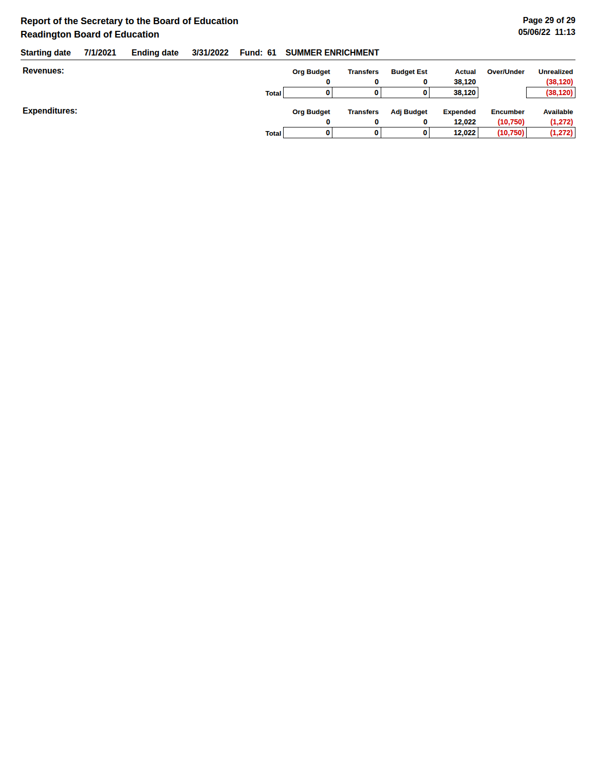Report of the Secretary to the Board of Education
Readington Board of Education
Page 29 of 29
05/06/22 11:13
Starting date 7/1/2021 Ending date 3/31/2022 Fund: 61 SUMMER ENRICHMENT
| Revenues: | | Org Budget | Transfers | Budget Est | Actual | Over/Under | Unrealized |
| | | 0 | 0 | 0 | 38,120 | | (38,120) |
| | Total | 0 | 0 | 0 | 38,120 | | (38,120) |
| Expenditures: | | Org Budget | Transfers | Adj Budget | Expended | Encumber | Available |
| | | 0 | 0 | 0 | 12,022 | (10,750) | (1,272) |
| | Total | 0 | 0 | 0 | 12,022 | (10,750) | (1,272) |